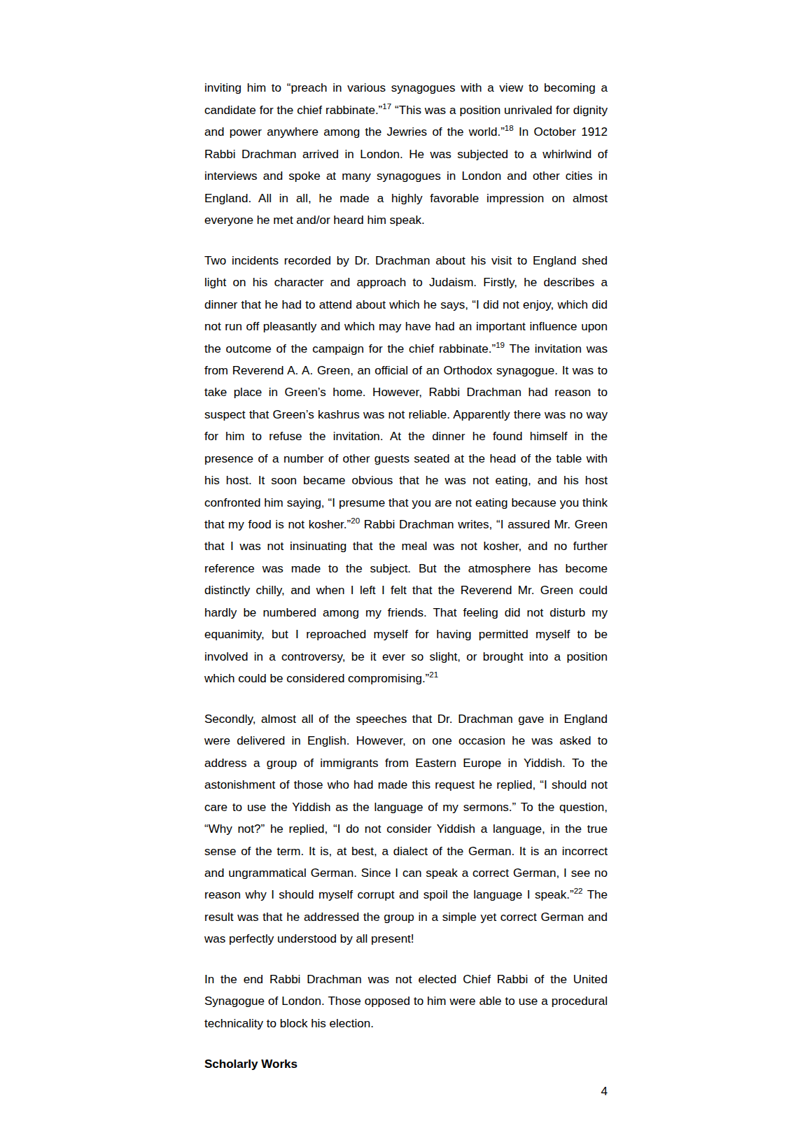inviting him to “preach in various synagogues with a view to becoming a candidate for the chief rabbinate.”17 “This was a position unrivaled for dignity and power anywhere among the Jewries of the world.”18 In October 1912 Rabbi Drachman arrived in London. He was subjected to a whirlwind of interviews and spoke at many synagogues in London and other cities in England. All in all, he made a highly favorable impression on almost everyone he met and/or heard him speak.
Two incidents recorded by Dr. Drachman about his visit to England shed light on his character and approach to Judaism. Firstly, he describes a dinner that he had to attend about which he says, “I did not enjoy, which did not run off pleasantly and which may have had an important influence upon the outcome of the campaign for the chief rabbinate.”19 The invitation was from Reverend A. A. Green, an official of an Orthodox synagogue. It was to take place in Green’s home. However, Rabbi Drachman had reason to suspect that Green’s kashrus was not reliable. Apparently there was no way for him to refuse the invitation. At the dinner he found himself in the presence of a number of other guests seated at the head of the table with his host. It soon became obvious that he was not eating, and his host confronted him saying, “I presume that you are not eating because you think that my food is not kosher.”20 Rabbi Drachman writes, “I assured Mr. Green that I was not insinuating that the meal was not kosher, and no further reference was made to the subject. But the atmosphere has become distinctly chilly, and when I left I felt that the Reverend Mr. Green could hardly be numbered among my friends. That feeling did not disturb my equanimity, but I reproached myself for having permitted myself to be involved in a controversy, be it ever so slight, or brought into a position which could be considered compromising.”21
Secondly, almost all of the speeches that Dr. Drachman gave in England were delivered in English. However, on one occasion he was asked to address a group of immigrants from Eastern Europe in Yiddish. To the astonishment of those who had made this request he replied, “I should not care to use the Yiddish as the language of my sermons.” To the question, “Why not?” he replied, “I do not consider Yiddish a language, in the true sense of the term. It is, at best, a dialect of the German. It is an incorrect and ungrammatical German. Since I can speak a correct German, I see no reason why I should myself corrupt and spoil the language I speak.”22 The result was that he addressed the group in a simple yet correct German and was perfectly understood by all present!
In the end Rabbi Drachman was not elected Chief Rabbi of the United Synagogue of London. Those opposed to him were able to use a procedural technicality to block his election.
Scholarly Works
4